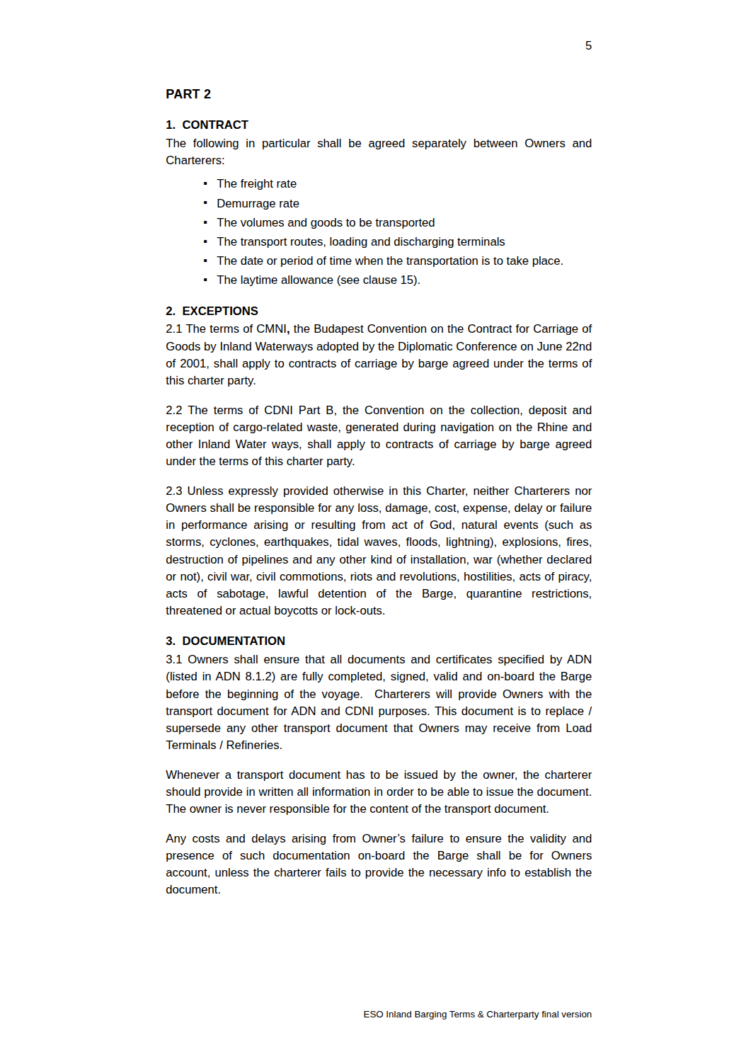5
PART 2
1. CONTRACT
The following in particular shall be agreed separately between Owners and Charterers:
The freight rate
Demurrage rate
The volumes and goods to be transported
The transport routes, loading and discharging terminals
The date or period of time when the transportation is to take place.
The laytime allowance (see clause 15).
2. EXCEPTIONS
2.1 The terms of CMNI, the Budapest Convention on the Contract for Carriage of Goods by Inland Waterways adopted by the Diplomatic Conference on June 22nd of 2001, shall apply to contracts of carriage by barge agreed under the terms of this charter party.
2.2 The terms of CDNI Part B, the Convention on the collection, deposit and reception of cargo-related waste, generated during navigation on the Rhine and other Inland Water ways, shall apply to contracts of carriage by barge agreed under the terms of this charter party.
2.3 Unless expressly provided otherwise in this Charter, neither Charterers nor Owners shall be responsible for any loss, damage, cost, expense, delay or failure in performance arising or resulting from act of God, natural events (such as storms, cyclones, earthquakes, tidal waves, floods, lightning), explosions, fires, destruction of pipelines and any other kind of installation, war (whether declared or not), civil war, civil commotions, riots and revolutions, hostilities, acts of piracy, acts of sabotage, lawful detention of the Barge, quarantine restrictions, threatened or actual boycotts or lock-outs.
3. DOCUMENTATION
3.1 Owners shall ensure that all documents and certificates specified by ADN (listed in ADN 8.1.2) are fully completed, signed, valid and on-board the Barge before the beginning of the voyage. Charterers will provide Owners with the transport document for ADN and CDNI purposes. This document is to replace / supersede any other transport document that Owners may receive from Load Terminals / Refineries.
Whenever a transport document has to be issued by the owner, the charterer should provide in written all information in order to be able to issue the document. The owner is never responsible for the content of the transport document.
Any costs and delays arising from Owner’s failure to ensure the validity and presence of such documentation on-board the Barge shall be for Owners account, unless the charterer fails to provide the necessary info to establish the document.
ESO Inland Barging Terms & Charterparty final version